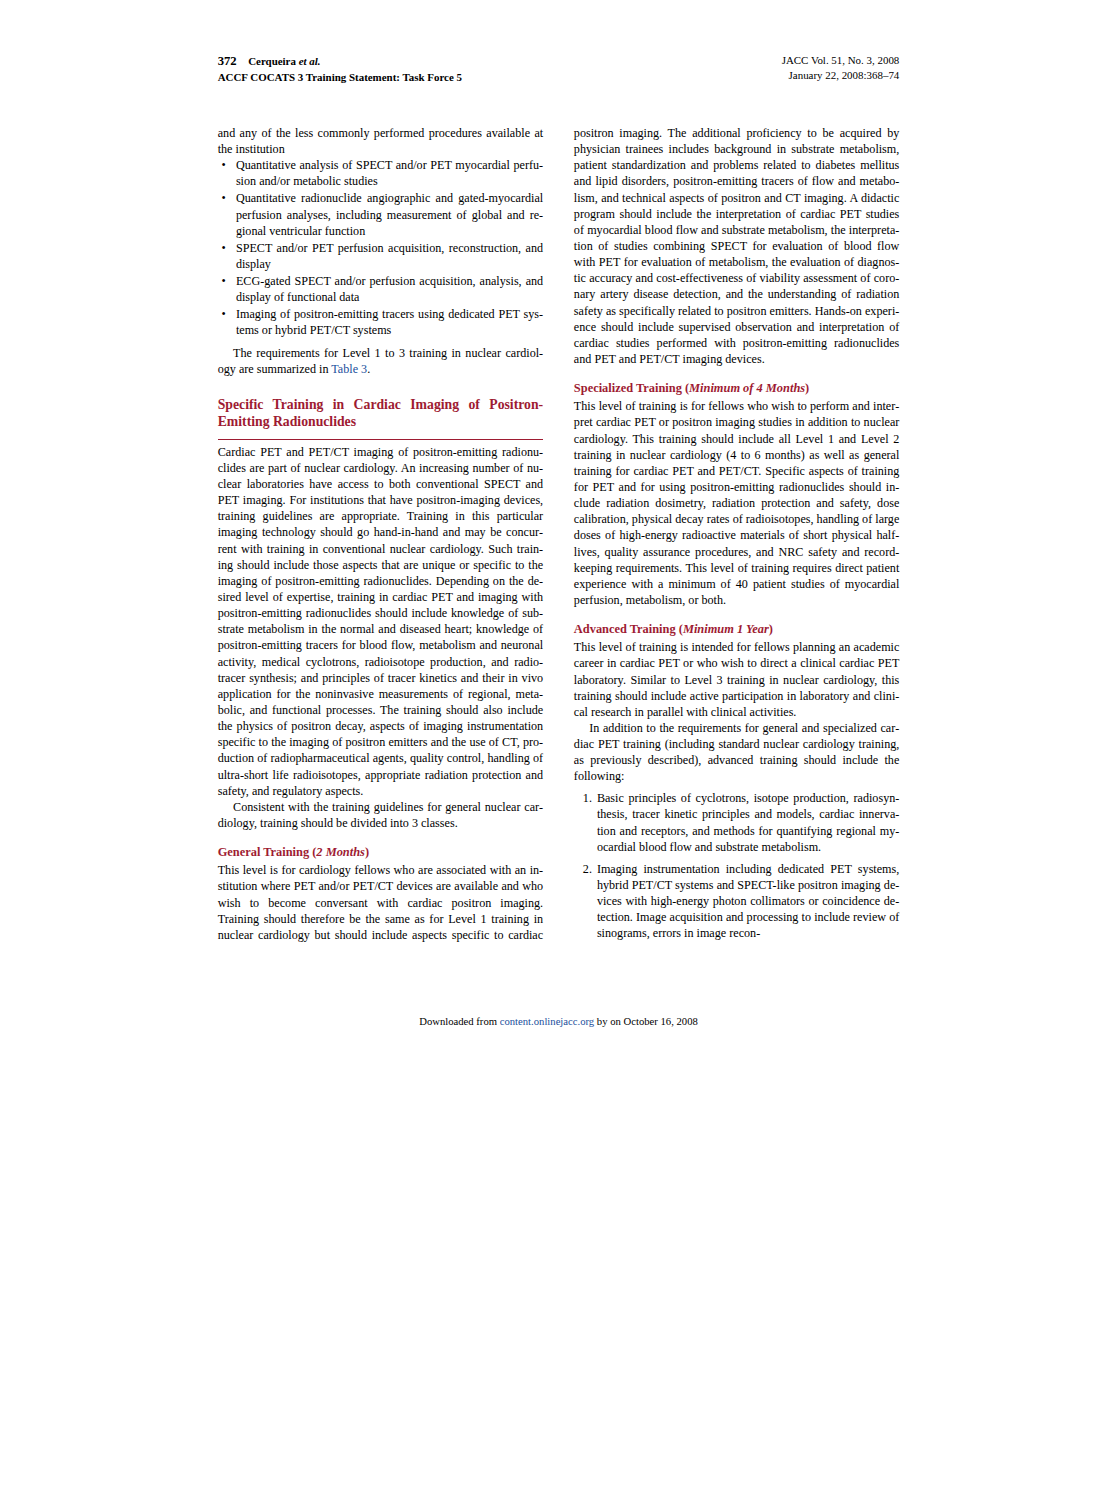372 Cerqueira et al.
ACCF COCATS 3 Training Statement: Task Force 5
JACC Vol. 51, No. 3, 2008
January 22, 2008:368–74
and any of the less commonly performed procedures available at the institution
Quantitative analysis of SPECT and/or PET myocardial perfusion and/or metabolic studies
Quantitative radionuclide angiographic and gated-myocardial perfusion analyses, including measurement of global and regional ventricular function
SPECT and/or PET perfusion acquisition, reconstruction, and display
ECG-gated SPECT and/or perfusion acquisition, analysis, and display of functional data
Imaging of positron-emitting tracers using dedicated PET systems or hybrid PET/CT systems
The requirements for Level 1 to 3 training in nuclear cardiology are summarized in Table 3.
Specific Training in Cardiac Imaging of Positron-Emitting Radionuclides
Cardiac PET and PET/CT imaging of positron-emitting radionuclides are part of nuclear cardiology. An increasing number of nuclear laboratories have access to both conventional SPECT and PET imaging. For institutions that have positron-imaging devices, training guidelines are appropriate. Training in this particular imaging technology should go hand-in-hand and may be concurrent with training in conventional nuclear cardiology. Such training should include those aspects that are unique or specific to the imaging of positron-emitting radionuclides. Depending on the desired level of expertise, training in cardiac PET and imaging with positron-emitting radionuclides should include knowledge of substrate metabolism in the normal and diseased heart; knowledge of positron-emitting tracers for blood flow, metabolism and neuronal activity, medical cyclotrons, radioisotope production, and radiotracer synthesis; and principles of tracer kinetics and their in vivo application for the noninvasive measurements of regional, metabolic, and functional processes. The training should also include the physics of positron decay, aspects of imaging instrumentation specific to the imaging of positron emitters and the use of CT, production of radiopharmaceutical agents, quality control, handling of ultra-short life radioisotopes, appropriate radiation protection and safety, and regulatory aspects.
Consistent with the training guidelines for general nuclear cardiology, training should be divided into 3 classes.
General Training (2 Months)
This level is for cardiology fellows who are associated with an institution where PET and/or PET/CT devices are available and who wish to become conversant with cardiac positron imaging. Training should therefore be the same as for Level 1 training in nuclear cardiology but should include aspects specific to cardiac positron imaging. The additional proficiency to be acquired by physician trainees includes background in substrate metabolism, patient standardization and problems related to diabetes mellitus and lipid disorders, positron-emitting tracers of flow and metabolism, and technical aspects of positron and CT imaging. A didactic program should include the interpretation of cardiac PET studies of myocardial blood flow and substrate metabolism, the interpretation of studies combining SPECT for evaluation of blood flow with PET for evaluation of metabolism, the evaluation of diagnostic accuracy and cost-effectiveness of viability assessment of coronary artery disease detection, and the understanding of radiation safety as specifically related to positron emitters. Hands-on experience should include supervised observation and interpretation of cardiac studies performed with positron-emitting radionuclides and PET and PET/CT imaging devices.
Specialized Training (Minimum of 4 Months)
This level of training is for fellows who wish to perform and interpret cardiac PET or positron imaging studies in addition to nuclear cardiology. This training should include all Level 1 and Level 2 training in nuclear cardiology (4 to 6 months) as well as general training for cardiac PET and PET/CT. Specific aspects of training for PET and for using positron-emitting radionuclides should include radiation dosimetry, radiation protection and safety, dose calibration, physical decay rates of radioisotopes, handling of large doses of high-energy radioactive materials of short physical half-lives, quality assurance procedures, and NRC safety and record-keeping requirements. This level of training requires direct patient experience with a minimum of 40 patient studies of myocardial perfusion, metabolism, or both.
Advanced Training (Minimum 1 Year)
This level of training is intended for fellows planning an academic career in cardiac PET or who wish to direct a clinical cardiac PET laboratory. Similar to Level 3 training in nuclear cardiology, this training should include active participation in laboratory and clinical research in parallel with clinical activities.
In addition to the requirements for general and specialized cardiac PET training (including standard nuclear cardiology training, as previously described), advanced training should include the following:
Basic principles of cyclotrons, isotope production, radiosynthesis, tracer kinetic principles and models, cardiac innervation and receptors, and methods for quantifying regional myocardial blood flow and substrate metabolism.
Imaging instrumentation including dedicated PET systems, hybrid PET/CT systems and SPECT-like positron imaging devices with high-energy photon collimators or coincidence detection. Image acquisition and processing to include review of sinograms, errors in image recon-
Downloaded from content.onlinejacc.org by on October 16, 2008